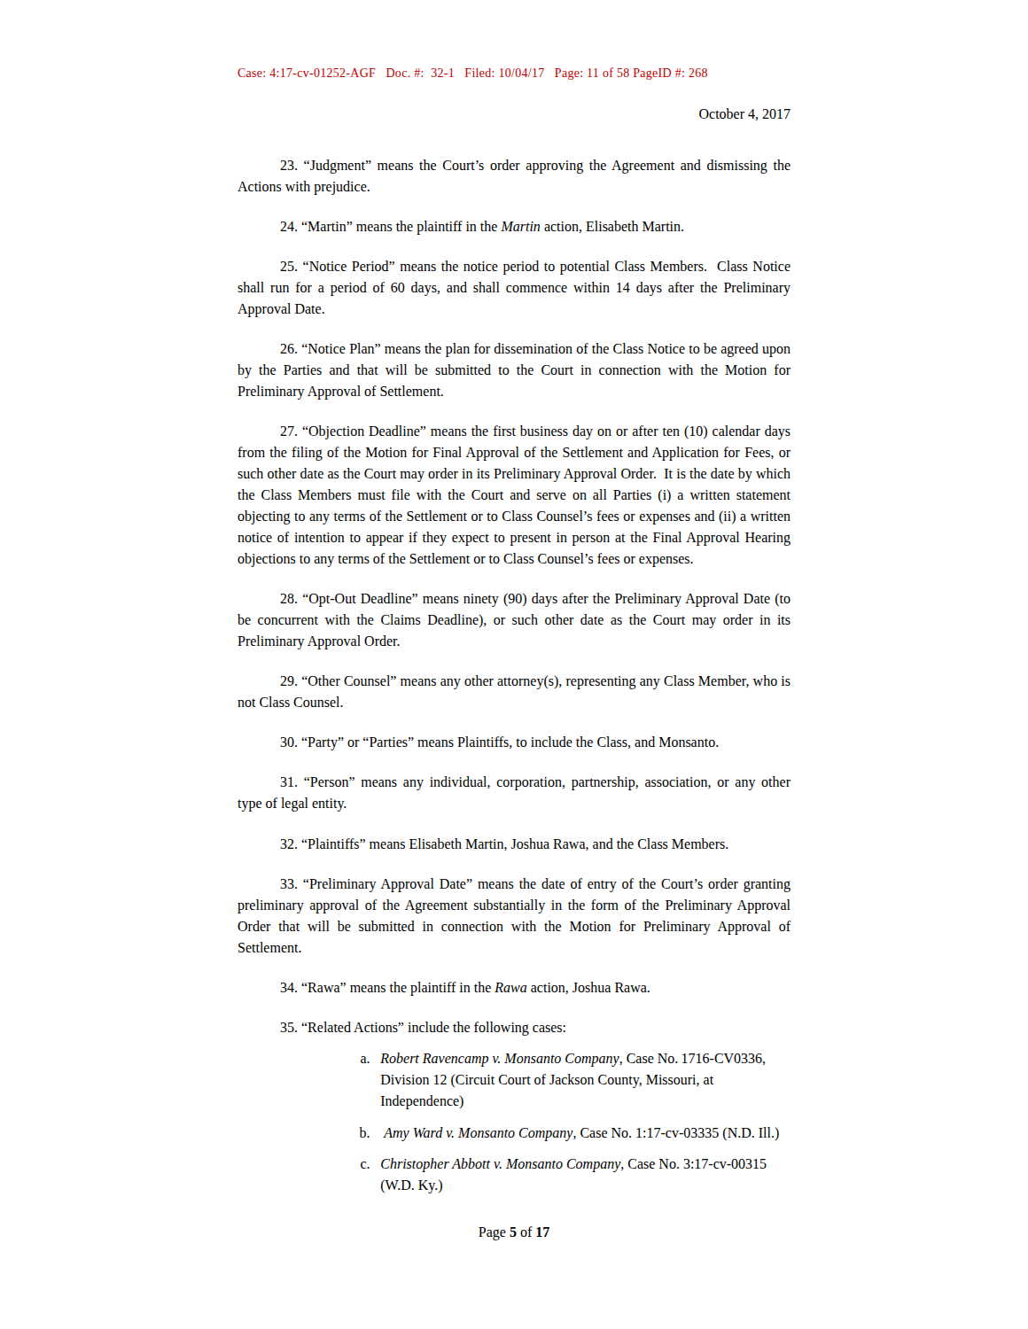Case: 4:17-cv-01252-AGF Doc. #: 32-1 Filed: 10/04/17 Page: 11 of 58 PageID #: 268
October 4, 2017
23. “Judgment” means the Court’s order approving the Agreement and dismissing the Actions with prejudice.
24. “Martin” means the plaintiff in the Martin action, Elisabeth Martin.
25. “Notice Period” means the notice period to potential Class Members. Class Notice shall run for a period of 60 days, and shall commence within 14 days after the Preliminary Approval Date.
26. “Notice Plan” means the plan for dissemination of the Class Notice to be agreed upon by the Parties and that will be submitted to the Court in connection with the Motion for Preliminary Approval of Settlement.
27. “Objection Deadline” means the first business day on or after ten (10) calendar days from the filing of the Motion for Final Approval of the Settlement and Application for Fees, or such other date as the Court may order in its Preliminary Approval Order. It is the date by which the Class Members must file with the Court and serve on all Parties (i) a written statement objecting to any terms of the Settlement or to Class Counsel’s fees or expenses and (ii) a written notice of intention to appear if they expect to present in person at the Final Approval Hearing objections to any terms of the Settlement or to Class Counsel’s fees or expenses.
28. “Opt-Out Deadline” means ninety (90) days after the Preliminary Approval Date (to be concurrent with the Claims Deadline), or such other date as the Court may order in its Preliminary Approval Order.
29. “Other Counsel” means any other attorney(s), representing any Class Member, who is not Class Counsel.
30. “Party” or “Parties” means Plaintiffs, to include the Class, and Monsanto.
31. “Person” means any individual, corporation, partnership, association, or any other type of legal entity.
32. “Plaintiffs” means Elisabeth Martin, Joshua Rawa, and the Class Members.
33. “Preliminary Approval Date” means the date of entry of the Court’s order granting preliminary approval of the Agreement substantially in the form of the Preliminary Approval Order that will be submitted in connection with the Motion for Preliminary Approval of Settlement.
34. “Rawa” means the plaintiff in the Rawa action, Joshua Rawa.
35. “Related Actions” include the following cases:
Robert Ravencamp v. Monsanto Company, Case No. 1716-CV0336, Division 12 (Circuit Court of Jackson County, Missouri, at Independence)
Amy Ward v. Monsanto Company, Case No. 1:17-cv-03335 (N.D. Ill.)
Christopher Abbott v. Monsanto Company, Case No. 3:17-cv-00315 (W.D. Ky.)
Page 5 of 17